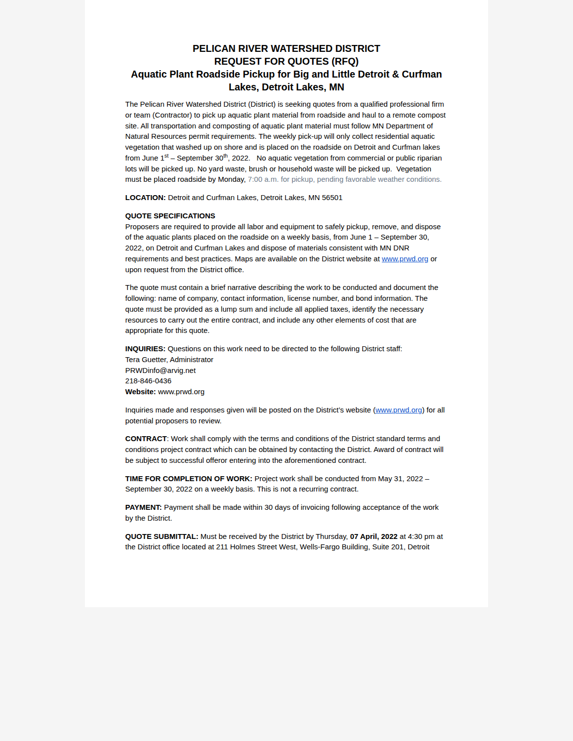PELICAN RIVER WATERSHED DISTRICT
REQUEST FOR QUOTES (RFQ)
Aquatic Plant Roadside Pickup for Big and Little Detroit & Curfman Lakes, Detroit Lakes, MN
The Pelican River Watershed District (District) is seeking quotes from a qualified professional firm or team (Contractor) to pick up aquatic plant material from roadside and haul to a remote compost site. All transportation and composting of aquatic plant material must follow MN Department of Natural Resources permit requirements. The weekly pick-up will only collect residential aquatic vegetation that washed up on shore and is placed on the roadside on Detroit and Curfman lakes from June 1st – September 30th, 2022. No aquatic vegetation from commercial or public riparian lots will be picked up. No yard waste, brush or household waste will be picked up. Vegetation must be placed roadside by Monday, 7:00 a.m. for pickup, pending favorable weather conditions.
LOCATION: Detroit and Curfman Lakes, Detroit Lakes, MN 56501
QUOTE SPECIFICATIONS
Proposers are required to provide all labor and equipment to safely pickup, remove, and dispose of the aquatic plants placed on the roadside on a weekly basis, from June 1 – September 30, 2022, on Detroit and Curfman Lakes and dispose of materials consistent with MN DNR requirements and best practices. Maps are available on the District website at www.prwd.org or upon request from the District office.
The quote must contain a brief narrative describing the work to be conducted and document the following: name of company, contact information, license number, and bond information. The quote must be provided as a lump sum and include all applied taxes, identify the necessary resources to carry out the entire contract, and include any other elements of cost that are appropriate for this quote.
INQUIRIES: Questions on this work need to be directed to the following District staff:
Tera Guetter, Administrator
PRWDinfo@arvig.net
218-846-0436
Website: www.prwd.org
Inquiries made and responses given will be posted on the District’s website (www.prwd.org) for all potential proposers to review.
CONTRACT: Work shall comply with the terms and conditions of the District standard terms and conditions project contract which can be obtained by contacting the District. Award of contract will be subject to successful offeror entering into the aforementioned contract.
TIME FOR COMPLETION OF WORK: Project work shall be conducted from May 31, 2022 – September 30, 2022 on a weekly basis. This is not a recurring contract.
PAYMENT: Payment shall be made within 30 days of invoicing following acceptance of the work by the District.
QUOTE SUBMITTAL: Must be received by the District by Thursday, 07 April, 2022 at 4:30 pm at the District office located at 211 Holmes Street West, Wells-Fargo Building, Suite 201, Detroit